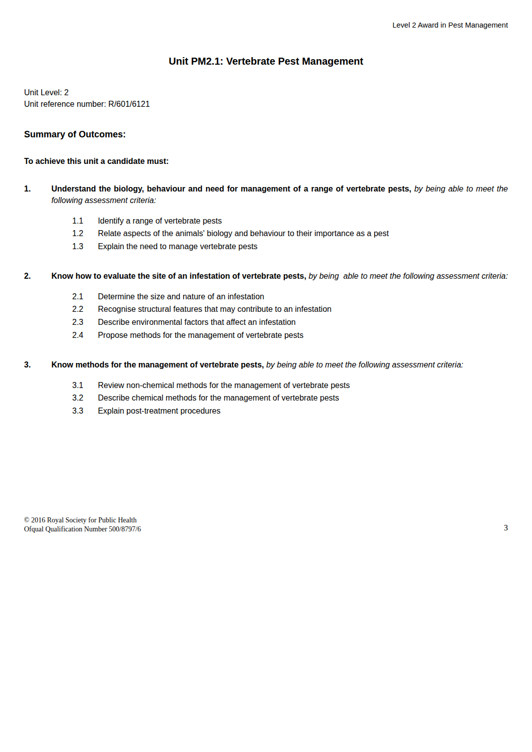Level 2 Award in Pest Management
Unit PM2.1: Vertebrate Pest Management
Unit Level: 2
Unit reference number: R/601/6121
Summary of Outcomes:
To achieve this unit a candidate must:
Understand the biology, behaviour and need for management of a range of vertebrate pests, by being able to meet the following assessment criteria:
| 1.1 | Identify a range of vertebrate pests |
| 1.2 | Relate aspects of the animals' biology and behaviour to their importance as a pest |
| 1.3 | Explain the need to manage vertebrate pests |
Know how to evaluate the site of an infestation of vertebrate pests, by being able to meet the following assessment criteria:
| 2.1 | Determine the size and nature of an infestation |
| 2.2 | Recognise structural features that may contribute to an infestation |
| 2.3 | Describe environmental factors that affect an infestation |
| 2.4 | Propose methods for the management of vertebrate pests |
Know methods for the management of vertebrate pests, by being able to meet the following assessment criteria:
| 3.1 | Review non-chemical methods for the management of vertebrate pests |
| 3.2 | Describe chemical methods for the management of vertebrate pests |
| 3.3 | Explain post-treatment procedures |
© 2016 Royal Society for Public Health
Ofqual Qualification Number 500/8797/6
3